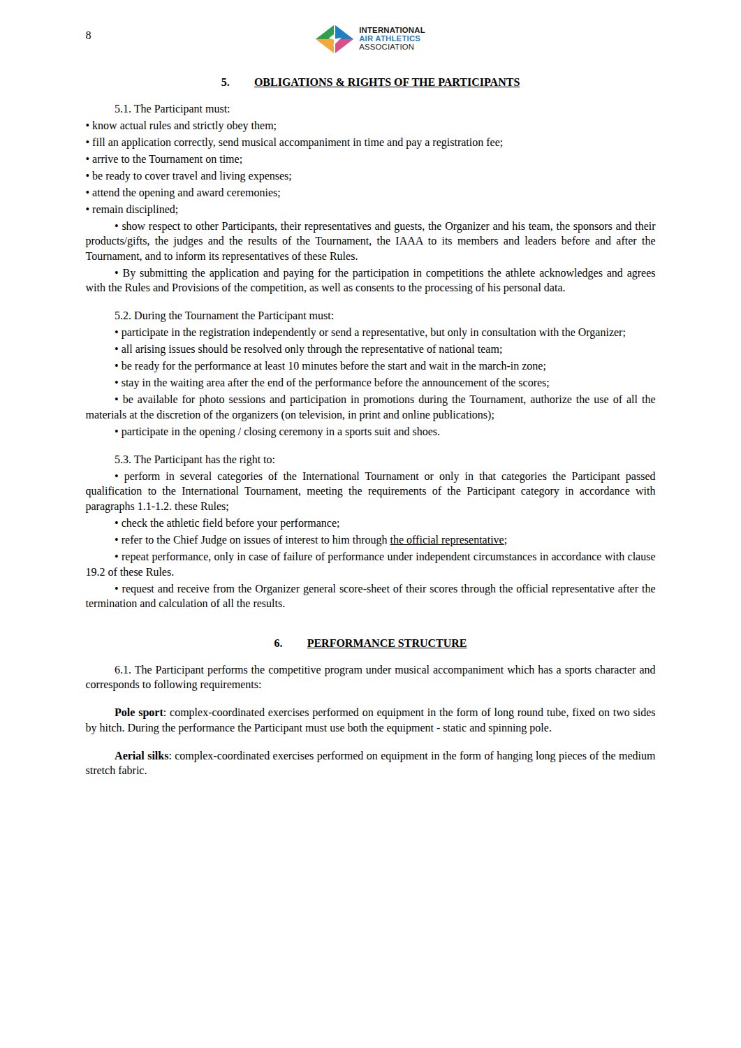8
International
Air Athletics
Association
5. Obligations & Rights of the Participants
5.1. The Participant must:
• know actual rules and strictly obey them;
• fill an application correctly, send musical accompaniment in time and pay a registration fee;
• arrive to the Tournament on time;
• be ready to cover travel and living expenses;
• attend the opening and award ceremonies;
• remain disciplined;
• show respect to other Participants, their representatives and guests, the Organizer and his team, the sponsors and their products/gifts, the judges and the results of the Tournament, the IAAA to its members and leaders before and after the Tournament, and to inform its representatives of these Rules.
• By submitting the application and paying for the participation in competitions the athlete acknowledges and agrees with the Rules and Provisions of the competition, as well as consents to the processing of his personal data.
5.2. During the Tournament the Participant must:
• participate in the registration independently or send a representative, but only in consultation with the Organizer;
• all arising issues should be resolved only through the representative of national team;
• be ready for the performance at least 10 minutes before the start and wait in the march-in zone;
• stay in the waiting area after the end of the performance before the announcement of the scores;
• be available for photo sessions and participation in promotions during the Tournament, authorize the use of all the materials at the discretion of the organizers (on television, in print and online publications);
• participate in the opening / closing ceremony in a sports suit and shoes.
5.3. The Participant has the right to:
• perform in several categories of the International Tournament or only in that categories the Participant passed qualification to the International Tournament, meeting the requirements of the Participant category in accordance with paragraphs 1.1-1.2. these Rules;
• check the athletic field before your performance;
• refer to the Chief Judge on issues of interest to him through the official representative;
• repeat performance, only in case of failure of performance under independent circumstances in accordance with clause 19.2 of these Rules.
• request and receive from the Organizer general score-sheet of their scores through the official representative after the termination and calculation of all the results.
6. Performance Structure
6.1. The Participant performs the competitive program under musical accompaniment which has a sports character and corresponds to following requirements:
Pole sport: complex-coordinated exercises performed on equipment in the form of long round tube, fixed on two sides by hitch. During the performance the Participant must use both the equipment - static and spinning pole.
Aerial silks: complex-coordinated exercises performed on equipment in the form of hanging long pieces of the medium stretch fabric.